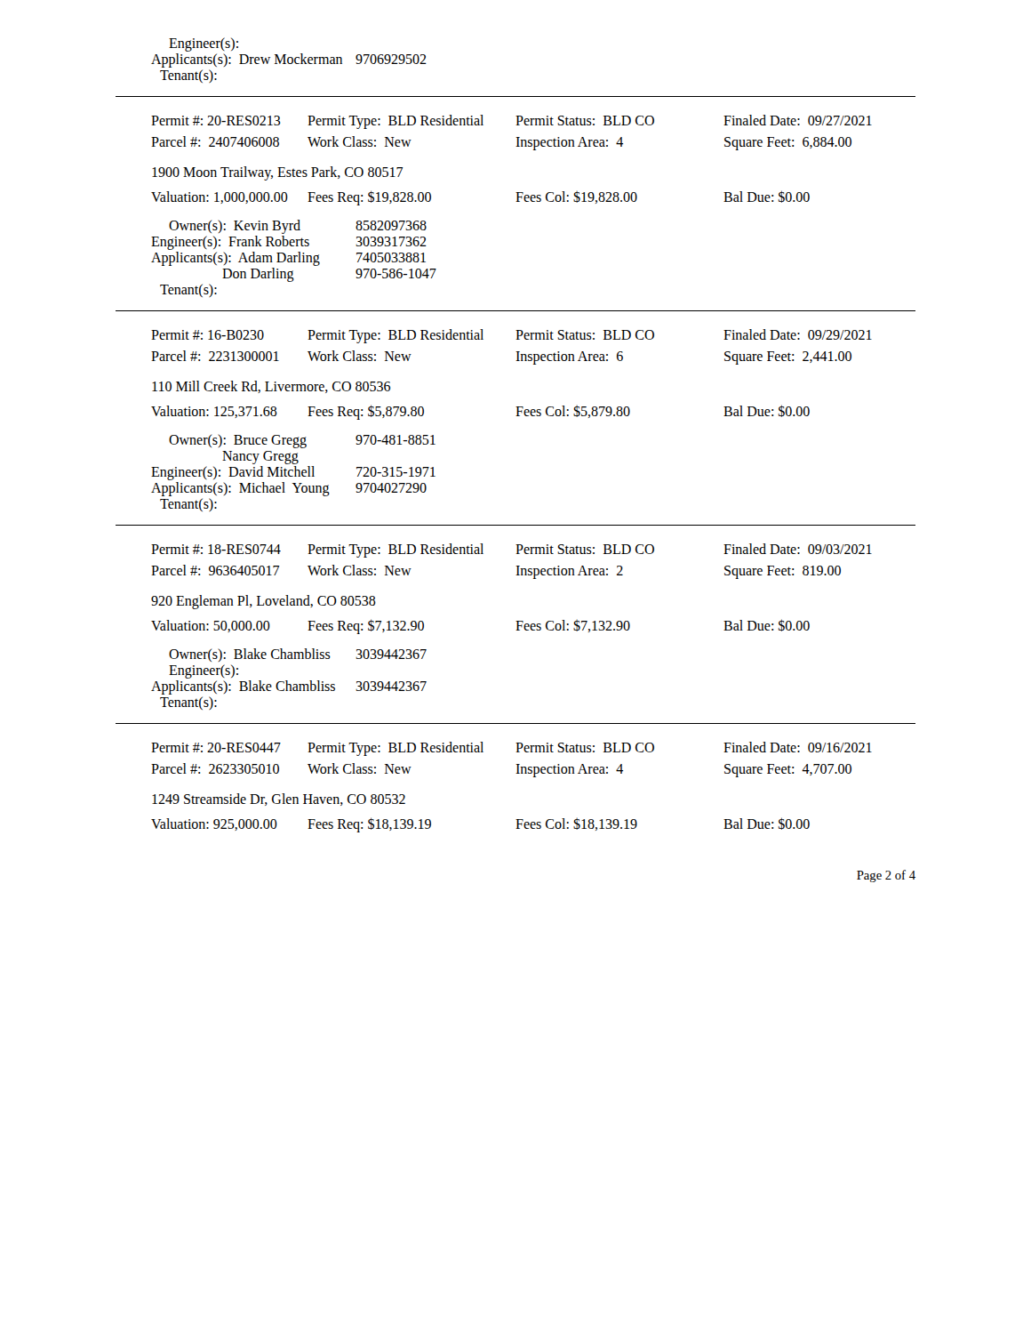Engineer(s):
Applicants(s): Drew Mockerman
9706929502
Tenant(s):
Permit #: 20-RES0213
Permit Type: BLD Residential
Permit Status: BLD CO
Finaled Date: 09/27/2021
Parcel #: 2407406008
Work Class: New
Inspection Area: 4
Square Feet: 6,884.00
1900 Moon Trailway, Estes Park, CO 80517
Valuation: 1,000,000.00
Fees Req: $19,828.00
Fees Col: $19,828.00
Bal Due: $0.00
Owner(s): Kevin Byrd
8582097368
Engineer(s): Frank Roberts
3039317362
Applicants(s): Adam Darling
7405033881
Don Darling
970-586-1047
Tenant(s):
Permit #: 16-B0230
Permit Type: BLD Residential
Permit Status: BLD CO
Finaled Date: 09/29/2021
Parcel #: 2231300001
Work Class: New
Inspection Area: 6
Square Feet: 2,441.00
110 Mill Creek Rd, Livermore, CO 80536
Valuation: 125,371.68
Fees Req: $5,879.80
Fees Col: $5,879.80
Bal Due: $0.00
Owner(s): Bruce Gregg
970-481-8851
Nancy Gregg
Engineer(s): David Mitchell
720-315-1971
Applicants(s): Michael Young
9704027290
Tenant(s):
Permit #: 18-RES0744
Permit Type: BLD Residential
Permit Status: BLD CO
Finaled Date: 09/03/2021
Parcel #: 9636405017
Work Class: New
Inspection Area: 2
Square Feet: 819.00
920 Engleman Pl, Loveland, CO 80538
Valuation: 50,000.00
Fees Req: $7,132.90
Fees Col: $7,132.90
Bal Due: $0.00
Owner(s): Blake Chambliss
3039442367
Engineer(s):
Applicants(s): Blake Chambliss
3039442367
Tenant(s):
Permit #: 20-RES0447
Permit Type: BLD Residential
Permit Status: BLD CO
Finaled Date: 09/16/2021
Parcel #: 2623305010
Work Class: New
Inspection Area: 4
Square Feet: 4,707.00
1249 Streamside Dr, Glen Haven, CO 80532
Valuation: 925,000.00
Fees Req: $18,139.19
Fees Col: $18,139.19
Bal Due: $0.00
Page 2 of 4